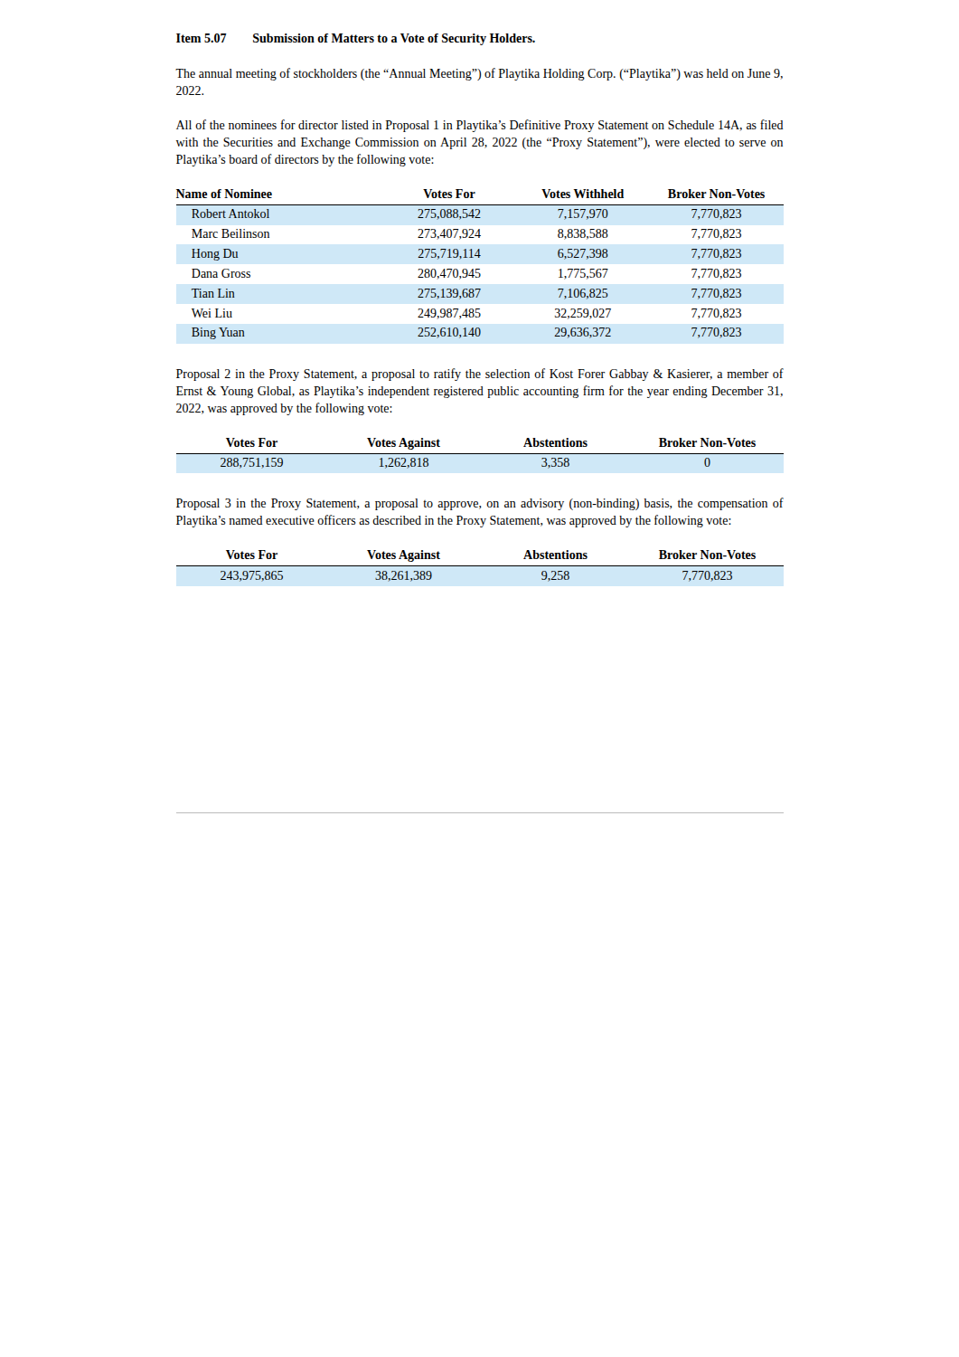Item 5.07 Submission of Matters to a Vote of Security Holders.
The annual meeting of stockholders (the “Annual Meeting”) of Playtika Holding Corp. (“Playtika”) was held on June 9, 2022.
All of the nominees for director listed in Proposal 1 in Playtika’s Definitive Proxy Statement on Schedule 14A, as filed with the Securities and Exchange Commission on April 28, 2022 (the “Proxy Statement”), were elected to serve on Playtika’s board of directors by the following vote:
| Name of Nominee | Votes For | Votes Withheld | Broker Non-Votes |
| --- | --- | --- | --- |
| Robert Antokol | 275,088,542 | 7,157,970 | 7,770,823 |
| Marc Beilinson | 273,407,924 | 8,838,588 | 7,770,823 |
| Hong Du | 275,719,114 | 6,527,398 | 7,770,823 |
| Dana Gross | 280,470,945 | 1,775,567 | 7,770,823 |
| Tian Lin | 275,139,687 | 7,106,825 | 7,770,823 |
| Wei Liu | 249,987,485 | 32,259,027 | 7,770,823 |
| Bing Yuan | 252,610,140 | 29,636,372 | 7,770,823 |
Proposal 2 in the Proxy Statement, a proposal to ratify the selection of Kost Forer Gabbay & Kasierer, a member of Ernst & Young Global, as Playtika’s independent registered public accounting firm for the year ending December 31, 2022, was approved by the following vote:
| Votes For | Votes Against | Abstentions | Broker Non-Votes |
| --- | --- | --- | --- |
| 288,751,159 | 1,262,818 | 3,358 | 0 |
Proposal 3 in the Proxy Statement, a proposal to approve, on an advisory (non-binding) basis, the compensation of Playtika’s named executive officers as described in the Proxy Statement, was approved by the following vote:
| Votes For | Votes Against | Abstentions | Broker Non-Votes |
| --- | --- | --- | --- |
| 243,975,865 | 38,261,389 | 9,258 | 7,770,823 |